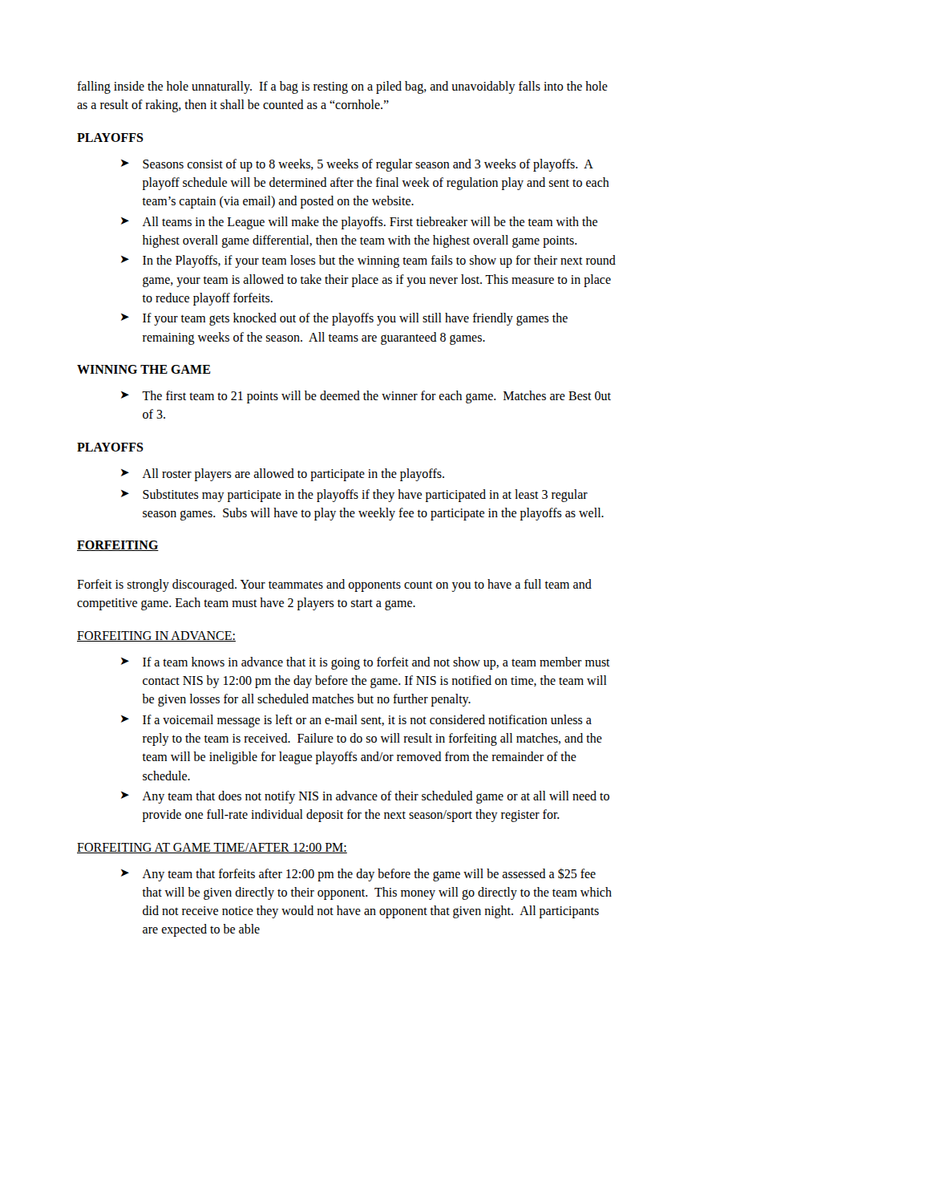falling inside the hole unnaturally. If a bag is resting on a piled bag, and unavoidably falls into the hole as a result of raking, then it shall be counted as a “cornhole.”
PLAYOFFS
Seasons consist of up to 8 weeks, 5 weeks of regular season and 3 weeks of playoffs. A playoff schedule will be determined after the final week of regulation play and sent to each team’s captain (via email) and posted on the website.
All teams in the League will make the playoffs. First tiebreaker will be the team with the highest overall game differential, then the team with the highest overall game points.
In the Playoffs, if your team loses but the winning team fails to show up for their next round game, your team is allowed to take their place as if you never lost. This measure to in place to reduce playoff forfeits.
If your team gets knocked out of the playoffs you will still have friendly games the remaining weeks of the season. All teams are guaranteed 8 games.
WINNING THE GAME
The first team to 21 points will be deemed the winner for each game. Matches are Best 0ut of 3.
PLAYOFFS
All roster players are allowed to participate in the playoffs.
Substitutes may participate in the playoffs if they have participated in at least 3 regular season games. Subs will have to play the weekly fee to participate in the playoffs as well.
FORFEITING
Forfeit is strongly discouraged. Your teammates and opponents count on you to have a full team and competitive game. Each team must have 2 players to start a game.
FORFEITING IN ADVANCE:
If a team knows in advance that it is going to forfeit and not show up, a team member must contact NIS by 12:00 pm the day before the game. If NIS is notified on time, the team will be given losses for all scheduled matches but no further penalty.
If a voicemail message is left or an e-mail sent, it is not considered notification unless a reply to the team is received. Failure to do so will result in forfeiting all matches, and the team will be ineligible for league playoffs and/or removed from the remainder of the schedule.
Any team that does not notify NIS in advance of their scheduled game or at all will need to provide one full-rate individual deposit for the next season/sport they register for.
FORFEITING AT GAME TIME/AFTER 12:00 PM:
Any team that forfeits after 12:00 pm the day before the game will be assessed a $25 fee that will be given directly to their opponent. This money will go directly to the team which did not receive notice they would not have an opponent that given night. All participants are expected to be able